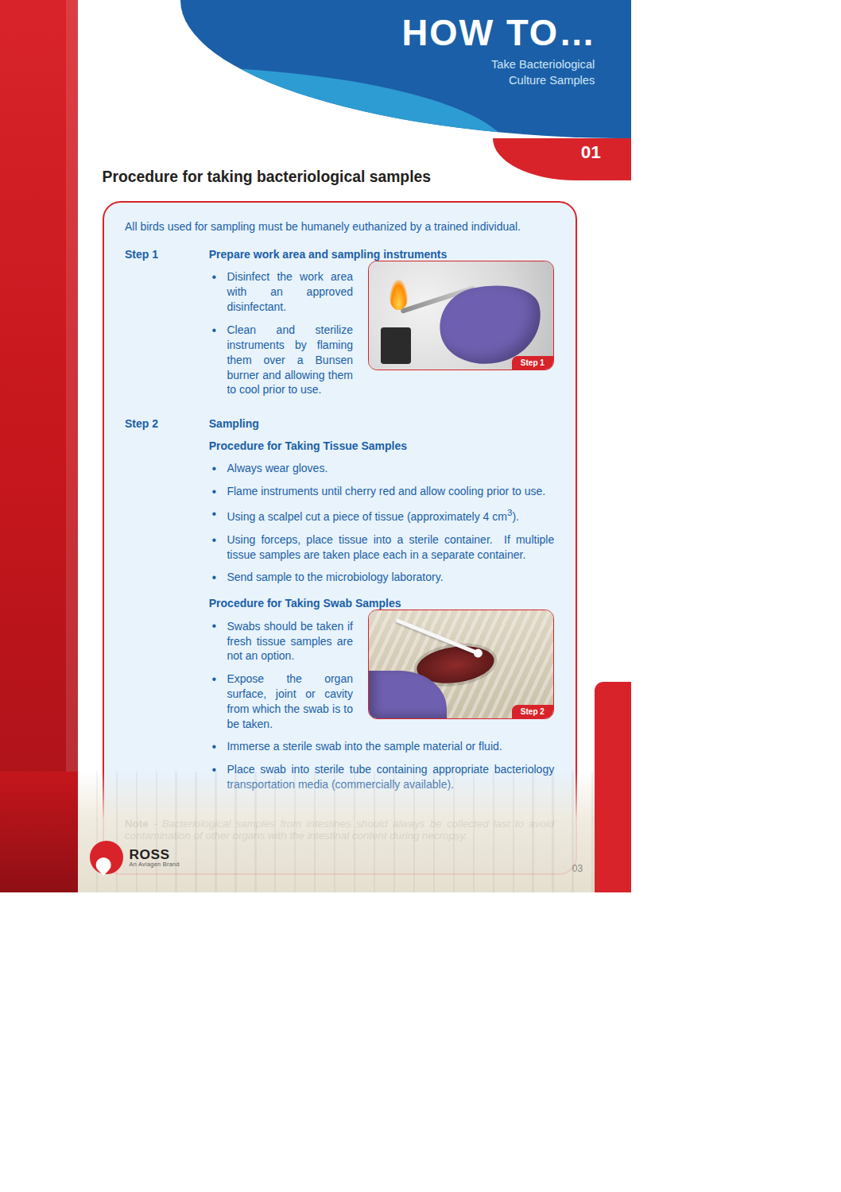HOW TO…
Take Bacteriological
Culture Samples
01
Procedure for taking bacteriological samples
All birds used for sampling must be humanely euthanized by a trained individual.
Step 1
Prepare work area and sampling instruments
Step 1
Disinfect the work area with an approved disinfectant.
Clean and sterilize instruments by flaming them over a Bunsen burner and allowing them to cool prior to use.
Step 2
Sampling
Procedure for Taking Tissue Samples
Always wear gloves.
Flame instruments until cherry red and allow cooling prior to use.
Using a scalpel cut a piece of tissue (approximately 4 cm3).
Using forceps, place tissue into a sterile container. If multiple tissue samples are taken place each in a separate container.
Send sample to the microbiology laboratory.
Procedure for Taking Swab Samples
Step 2
Swabs should be taken if fresh tissue samples are not an option.
Expose the organ surface, joint or cavity from which the swab is to be taken.
Immerse a sterile swab into the sample material or fluid.
Place swab into sterile tube containing appropriate bacteriology transportation media (commercially available).
Note - Bacteriological samples from intestines should always be collected last to avoid contamination of other organs with the intestinal content during necropsy.
Procedure
ROSS
An Aviagen Brand
03